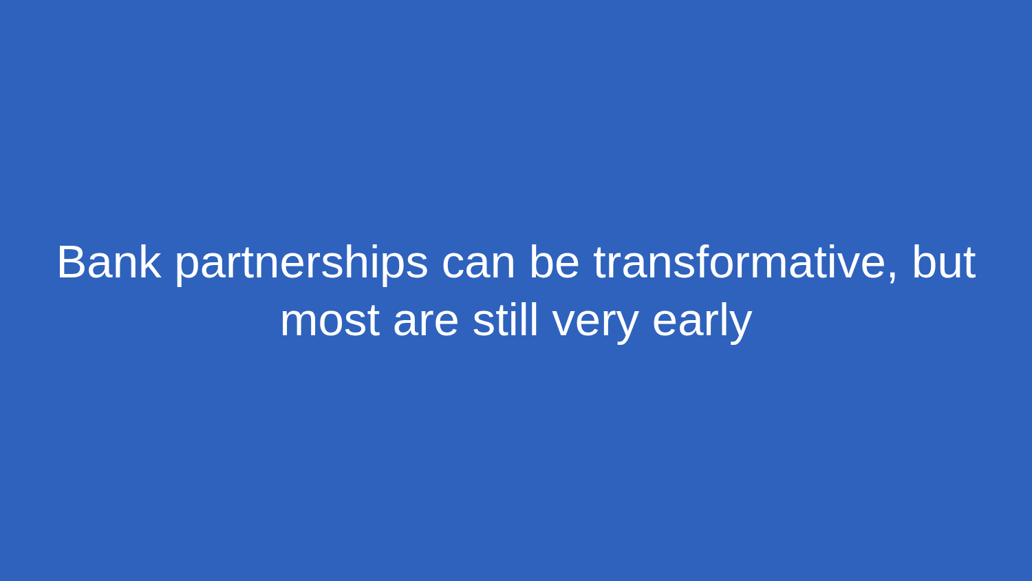Bank partnerships can be transformative, but most are still very early